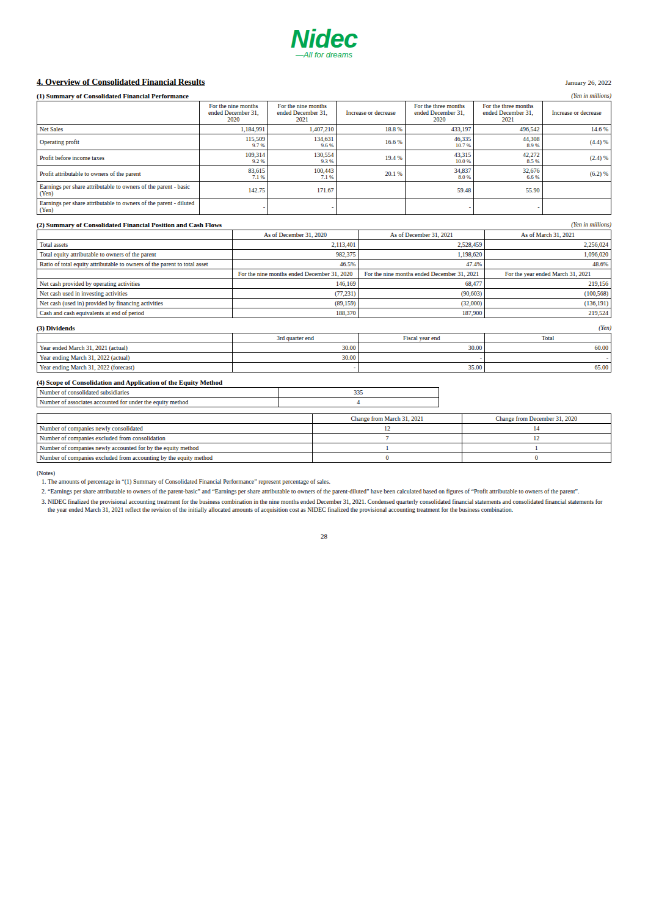Nidec
—All for dreams
4. Overview of Consolidated Financial Results
January 26, 2022
(1) Summary of Consolidated Financial Performance (Yen in millions)
| | For the nine months ended December 31, 2020 | For the nine months ended December 31, 2021 | Increase or decrease | For the three months ended December 31, 2020 | For the three months ended December 31, 2021 | Increase or decrease |
| --- | --- | --- | --- | --- | --- | --- |
| Net Sales | 1,184,991 | 1,407,210 | 18.8 % | 433,197 | 496,542 | 14.6 % |
| Operating profit | 115,509 9.7 % | 134,631 9.6 % | 16.6 % | 46,335 10.7 % | 44,308 8.9 % | (4.4) % |
| Profit before income taxes | 109,314 9.2 % | 130,554 9.3 % | 19.4 % | 43,315 10.0 % | 42,272 8.5 % | (2.4) % |
| Profit attributable to owners of the parent | 83,615 7.1 % | 100,443 7.1 % | 20.1 % | 34,837 8.0 % | 32,676 6.6 % | (6.2) % |
| Earnings per share attributable to owners of the parent - basic (Yen) | 142.75 | 171.67 | | 59.48 | 55.90 | |
| Earnings per share attributable to owners of the parent - diluted (Yen) | - | - | | - | - | |
(2) Summary of Consolidated Financial Position and Cash Flows (Yen in millions)
| | As of December 31, 2020 | As of December 31, 2021 | As of March 31, 2021 |
| --- | --- | --- | --- |
| Total assets | 2,113,401 | 2,528,459 | 2,256,024 |
| Total equity attributable to owners of the parent | 982,375 | 1,198,620 | 1,096,020 |
| Ratio of total equity attributable to owners of the parent to total asset | 46.5% | 47.4% | 48.6% |
| | For the nine months ended December 31, 2020 | For the nine months ended December 31, 2021 | For the year ended March 31, 2021 |
| Net cash provided by operating activities | 146,169 | 68,477 | 219,156 |
| Net cash used in investing activities | (77,231) | (90,603) | (100,568) |
| Net cash (used in) provided by financing activities | (89,159) | (32,000) | (136,191) |
| Cash and cash equivalents at end of period | 188,370 | 187,900 | 219,524 |
(3) Dividends (Yen)
| | 3rd quarter end | Fiscal year end | Total |
| --- | --- | --- | --- |
| Year ended March 31, 2021 (actual) | 30.00 | 30.00 | 60.00 |
| Year ending March 31, 2022 (actual) | 30.00 | - | - |
| Year ending March 31, 2022 (forecast) | - | 35.00 | 65.00 |
(4) Scope of Consolidation and Application of the Equity Method
| Number of consolidated subsidiaries | 335 |
| Number of associates accounted for under the equity method | 4 |
| | Change from March 31, 2021 | Change from December 31, 2020 |
| --- | --- | --- |
| Number of companies newly consolidated | 12 | 14 |
| Number of companies excluded from consolidation | 7 | 12 |
| Number of companies newly accounted for by the equity method | 1 | 1 |
| Number of companies excluded from accounting by the equity method | 0 | 0 |
(Notes)
The amounts of percentage in “(1) Summary of Consolidated Financial Performance” represent percentage of sales.
“Earnings per share attributable to owners of the parent-basic” and “Earnings per share attributable to owners of the parent-diluted” have been calculated based on figures of “Profit attributable to owners of the parent”.
NIDEC finalized the provisional accounting treatment for the business combination in the nine months ended December 31, 2021. Condensed quarterly consolidated financial statements and consolidated financial statements for the year ended March 31, 2021 reflect the revision of the initially allocated amounts of acquisition cost as NIDEC finalized the provisional accounting treatment for the business combination.
28